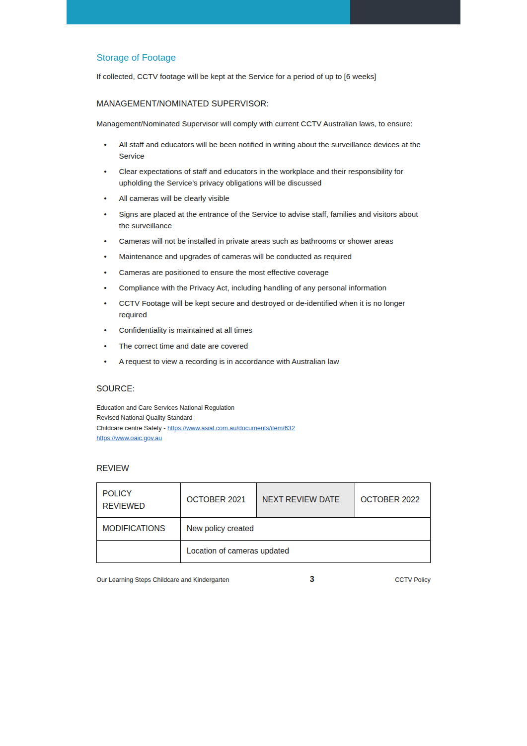Storage of Footage
If collected, CCTV footage will be kept at the Service for a period of up to [6 weeks]
MANAGEMENT/NOMINATED SUPERVISOR:
Management/Nominated Supervisor will comply with current CCTV Australian laws, to ensure:
All staff and educators will be been notified in writing about the surveillance devices at the Service
Clear expectations of staff and educators in the workplace and their responsibility for upholding the Service’s privacy obligations will be discussed
All cameras will be clearly visible
Signs are placed at the entrance of the Service to advise staff, families and visitors about the surveillance
Cameras will not be installed in private areas such as bathrooms or shower areas
Maintenance and upgrades of cameras will be conducted as required
Cameras are positioned to ensure the most effective coverage
Compliance with the Privacy Act, including handling of any personal information
CCTV Footage will be kept secure and destroyed or de-identified when it is no longer required
Confidentiality is maintained at all times
The correct time and date are covered
A request to view a recording is in accordance with Australian law
SOURCE:
Education and Care Services National Regulation
Revised National Quality Standard
Childcare centre Safety - https://www.asial.com.au/documents/item/632
https://www.oaic.gov.au
REVIEW
| POLICY REVIEWED | OCTOBER 2021 | NEXT REVIEW DATE | OCTOBER 2022 |
| MODIFICATIONS | New policy created |
| | Location of cameras updated |
Our Learning Steps Childcare and Kindergarten
3
CCTV Policy